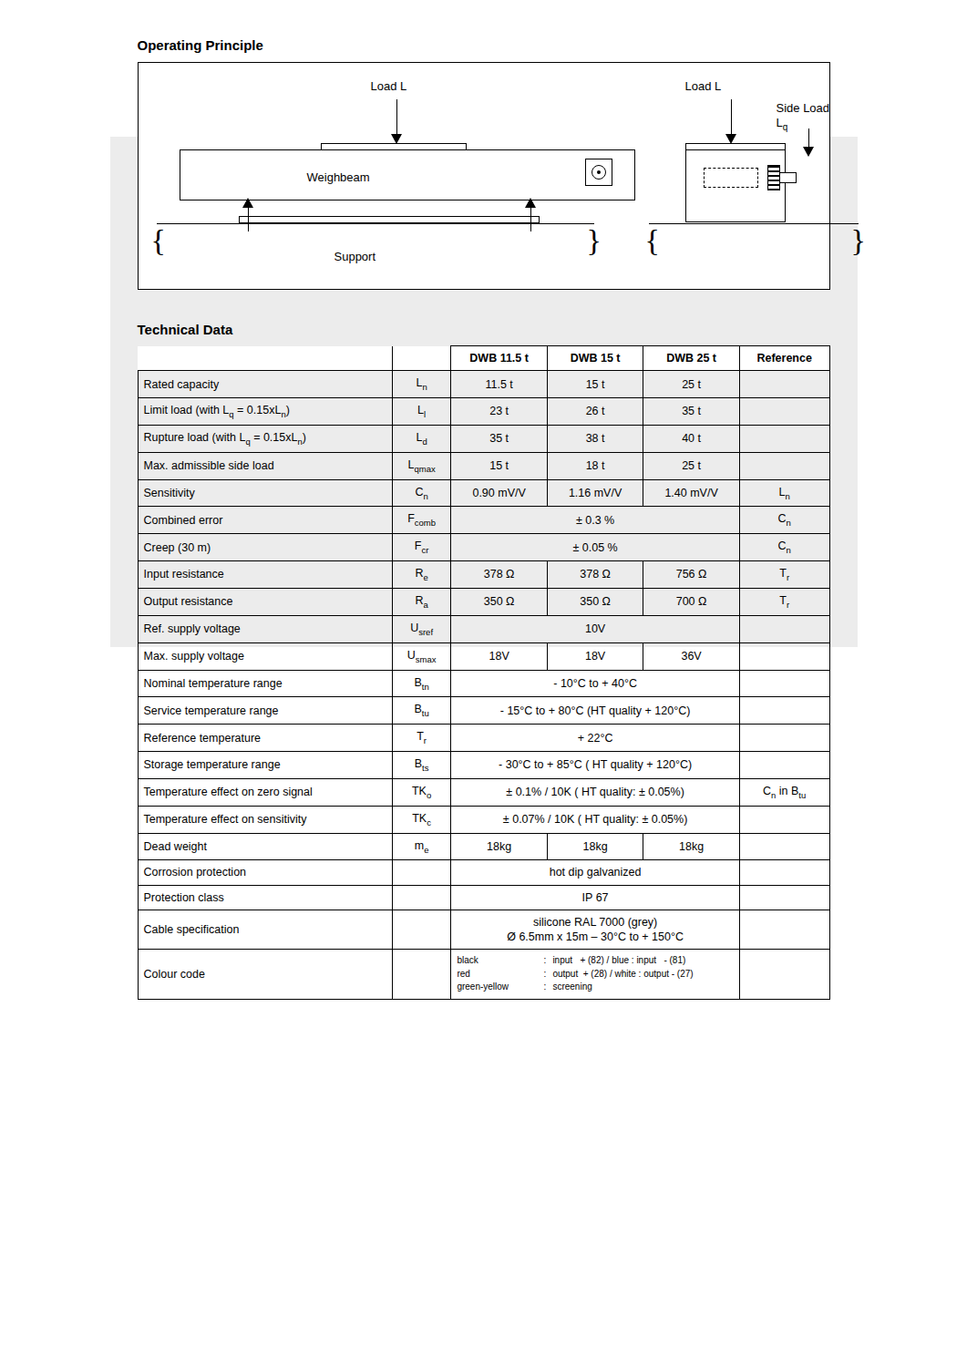Operating Principle
Load L
Load L
Side Load
Lq
Weighbeam
Support
{
}
{
}
Technical Data
| | | DWB 11.5 t | DWB 15 t | DWB 25 t | Reference |
| --- | --- | --- | --- | --- | --- |
| Rated capacity | L n | 11.5 t | 15 t | 25 t | |
| Limit load (with L q = 0.15xL n ) | L l | 23 t | 26 t | 35 t | |
| Rupture load (with L q = 0.15xL n ) | L d | 35 t | 38 t | 40 t | |
| Max. admissible side load | L qmax | 15 t | 18 t | 25 t | |
| Sensitivity | C n | 0.90 mV/V | 1.16 mV/V | 1.40 mV/V | L n |
| Combined error | F comb | ± 0.3 % | C n |
| Creep (30 m) | F cr | ± 0.05 % | C n |
| Input resistance | R e | 378 Ω | 378 Ω | 756 Ω | T r |
| Output resistance | R a | 350 Ω | 350 Ω | 700 Ω | T r |
| Ref. supply voltage | U sref | 10V | |
| Max. supply voltage | U smax | 18V | 18V | 36V | |
| Nominal temperature range | B tn | - 10°C to + 40°C | |
| Service temperature range | B tu | - 15°C to + 80°C (HT quality + 120°C) | |
| Reference temperature | T r | + 22°C | |
| Storage temperature range | B ts | - 30°C to + 85°C ( HT quality + 120°C) | |
| Temperature effect on zero signal | TK o | ± 0.1% / 10K ( HT quality: ± 0.05%) | C n in B tu |
| Temperature effect on sensitivity | TK c | ± 0.07% / 10K ( HT quality: ± 0.05%) | |
| Dead weight | m e | 18kg | 18kg | 18kg | |
| Corrosion protection | | hot dip galvanized | |
| Protection class | | IP 67 | |
| Cable specification | | silicone RAL 7000 (grey) Ø 6.5mm x 15m – 30°C to + 150°C | |
| Colour code | | black : input + (82) / blue : input - (81) red : output + (28) / white : output - (27) green-yellow : screening | |